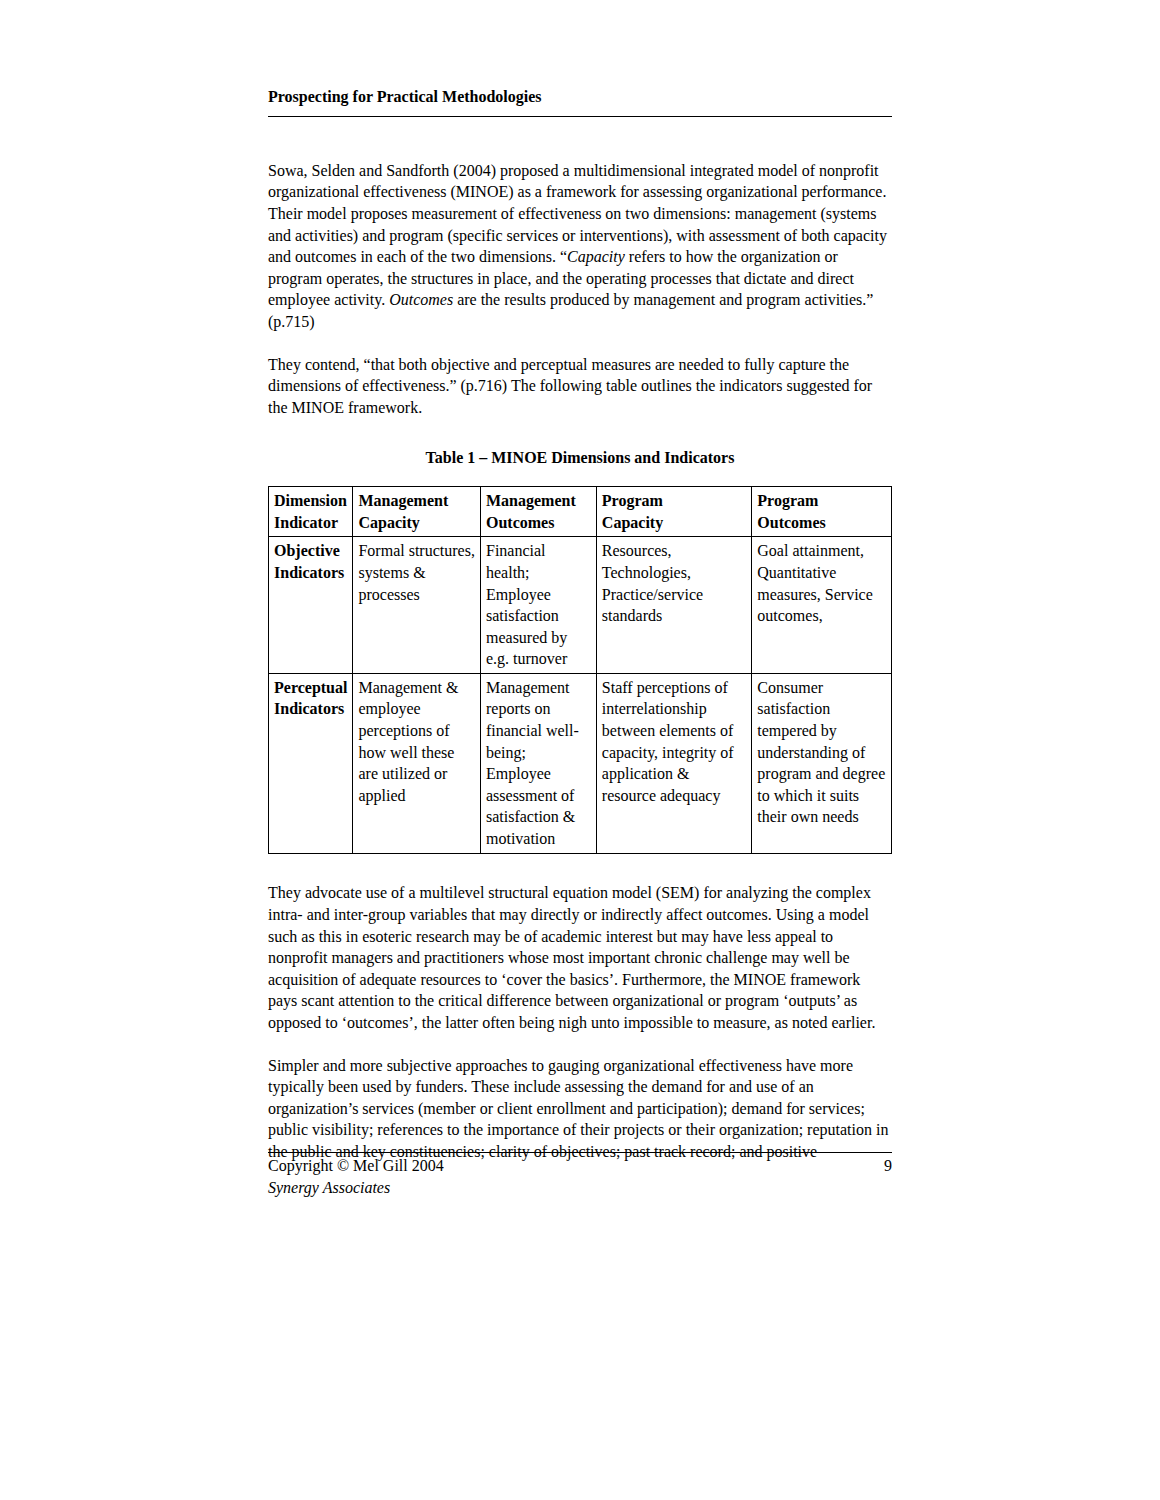Prospecting for Practical Methodologies
Sowa, Selden and Sandforth (2004) proposed a multidimensional integrated model of nonprofit organizational effectiveness (MINOE) as a framework for assessing organizational performance. Their model proposes measurement of effectiveness on two dimensions: management (systems and activities) and program (specific services or interventions), with assessment of both capacity and outcomes in each of the two dimensions. “Capacity refers to how the organization or program operates, the structures in place, and the operating processes that dictate and direct employee activity. Outcomes are the results produced by management and program activities.” (p.715)
They contend, “that both objective and perceptual measures are needed to fully capture the dimensions of effectiveness.” (p.716) The following table outlines the indicators suggested for the MINOE framework.
Table 1 – MINOE Dimensions and Indicators
| Dimension Indicator | Management Capacity | Management Outcomes | Program Capacity | Program Outcomes |
| Objective Indicators | Formal structures, systems & processes | Financial health; Employee satisfaction measured by e.g. turnover | Resources, Technologies, Practice/service standards | Goal attainment, Quantitative measures, Service outcomes, |
| Perceptual Indicators | Management & employee perceptions of how well these are utilized or applied | Management reports on financial well-being; Employee assessment of satisfaction & motivation | Staff perceptions of interrelationship between elements of capacity, integrity of application & resource adequacy | Consumer satisfaction tempered by understanding of program and degree to which it suits their own needs |
They advocate use of a multilevel structural equation model (SEM) for analyzing the complex intra- and inter-group variables that may directly or indirectly affect outcomes. Using a model such as this in esoteric research may be of academic interest but may have less appeal to nonprofit managers and practitioners whose most important chronic challenge may well be acquisition of adequate resources to ‘cover the basics’. Furthermore, the MINOE framework pays scant attention to the critical difference between organizational or program ‘outputs’ as opposed to ‘outcomes’, the latter often being nigh unto impossible to measure, as noted earlier.
Simpler and more subjective approaches to gauging organizational effectiveness have more typically been used by funders. These include assessing the demand for and use of an organization’s services (member or client enrollment and participation); demand for services; public visibility; references to the importance of their projects or their organization; reputation in the public and key constituencies; clarity of objectives; past track record; and positive
Copyright © Mel Gill 2004 9
Synergy Associates